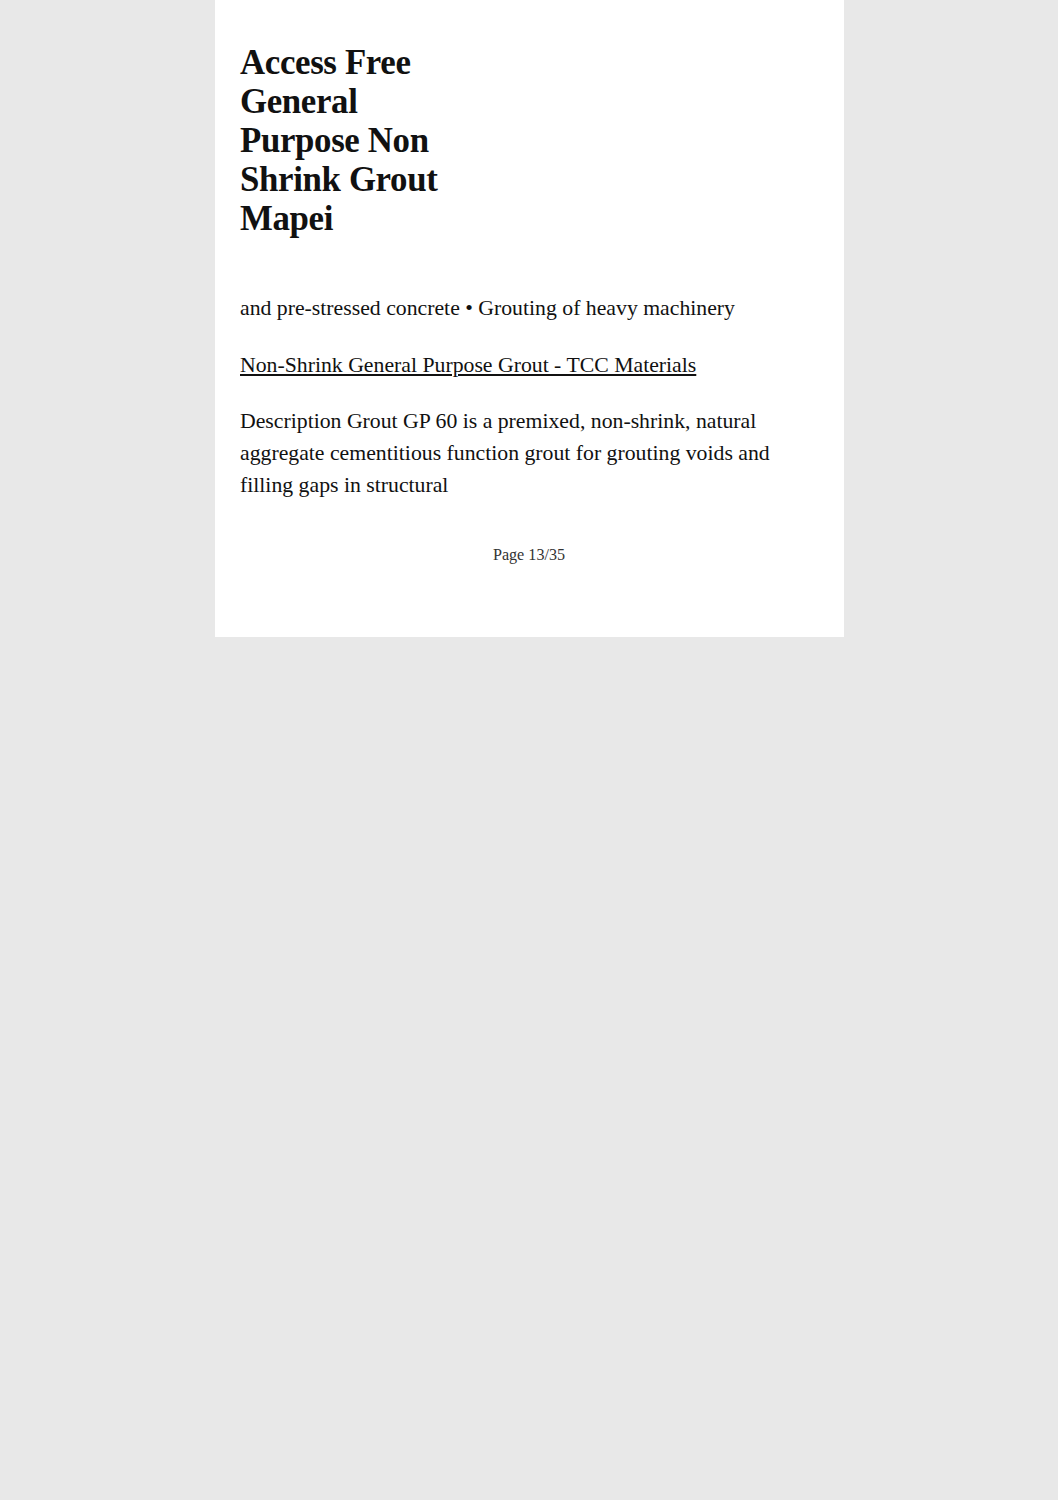Access Free General Purpose Non Shrink Grout Mapei
and pre-stressed concrete • Grouting of heavy machinery
Non-Shrink General Purpose Grout - TCC Materials
Description Grout GP 60 is a premixed, non-shrink, natural aggregate cementitious function grout for grouting voids and filling gaps in structural
Page 13/35